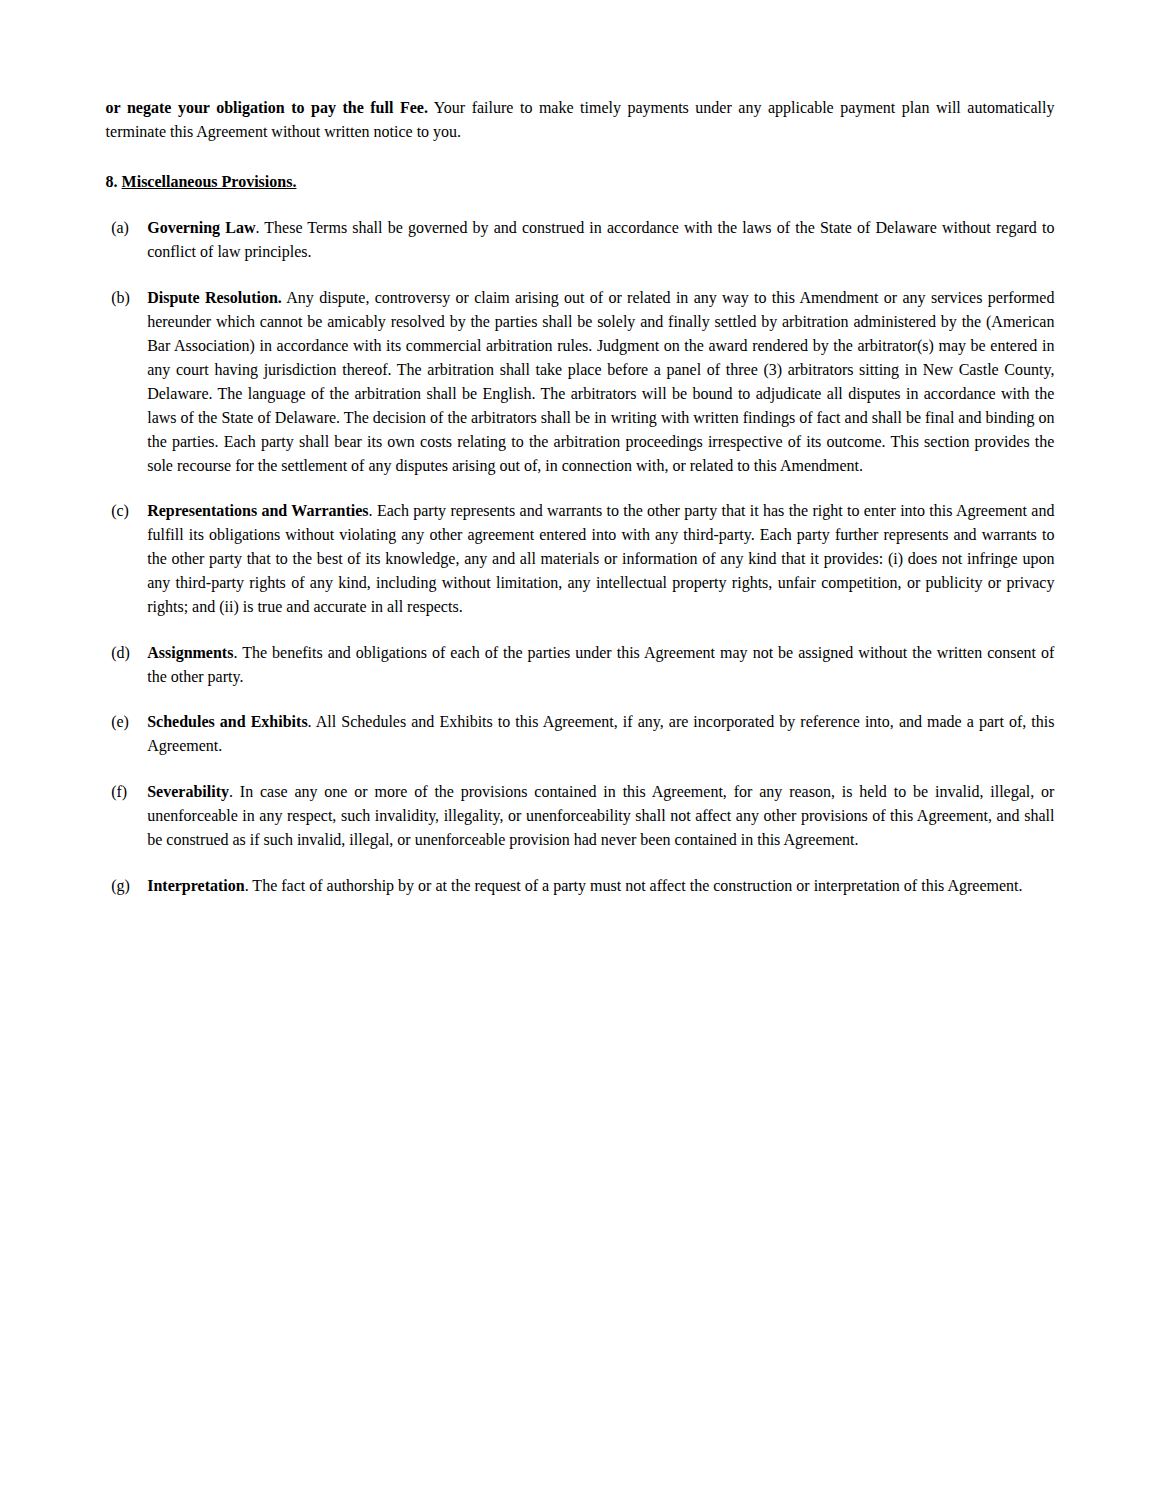or negate your obligation to pay the full Fee. Your failure to make timely payments under any applicable payment plan will automatically terminate this Agreement without written notice to you.
8. Miscellaneous Provisions.
(a) Governing Law. These Terms shall be governed by and construed in accordance with the laws of the State of Delaware without regard to conflict of law principles.
(b) Dispute Resolution. Any dispute, controversy or claim arising out of or related in any way to this Amendment or any services performed hereunder which cannot be amicably resolved by the parties shall be solely and finally settled by arbitration administered by the (American Bar Association) in accordance with its commercial arbitration rules. Judgment on the award rendered by the arbitrator(s) may be entered in any court having jurisdiction thereof. The arbitration shall take place before a panel of three (3) arbitrators sitting in New Castle County, Delaware. The language of the arbitration shall be English. The arbitrators will be bound to adjudicate all disputes in accordance with the laws of the State of Delaware. The decision of the arbitrators shall be in writing with written findings of fact and shall be final and binding on the parties. Each party shall bear its own costs relating to the arbitration proceedings irrespective of its outcome. This section provides the sole recourse for the settlement of any disputes arising out of, in connection with, or related to this Amendment.
(c) Representations and Warranties. Each party represents and warrants to the other party that it has the right to enter into this Agreement and fulfill its obligations without violating any other agreement entered into with any third-party. Each party further represents and warrants to the other party that to the best of its knowledge, any and all materials or information of any kind that it provides: (i) does not infringe upon any third-party rights of any kind, including without limitation, any intellectual property rights, unfair competition, or publicity or privacy rights; and (ii) is true and accurate in all respects.
(d) Assignments. The benefits and obligations of each of the parties under this Agreement may not be assigned without the written consent of the other party.
(e) Schedules and Exhibits. All Schedules and Exhibits to this Agreement, if any, are incorporated by reference into, and made a part of, this Agreement.
(f) Severability. In case any one or more of the provisions contained in this Agreement, for any reason, is held to be invalid, illegal, or unenforceable in any respect, such invalidity, illegality, or unenforceability shall not affect any other provisions of this Agreement, and shall be construed as if such invalid, illegal, or unenforceable provision had never been contained in this Agreement.
(g) Interpretation. The fact of authorship by or at the request of a party must not affect the construction or interpretation of this Agreement.